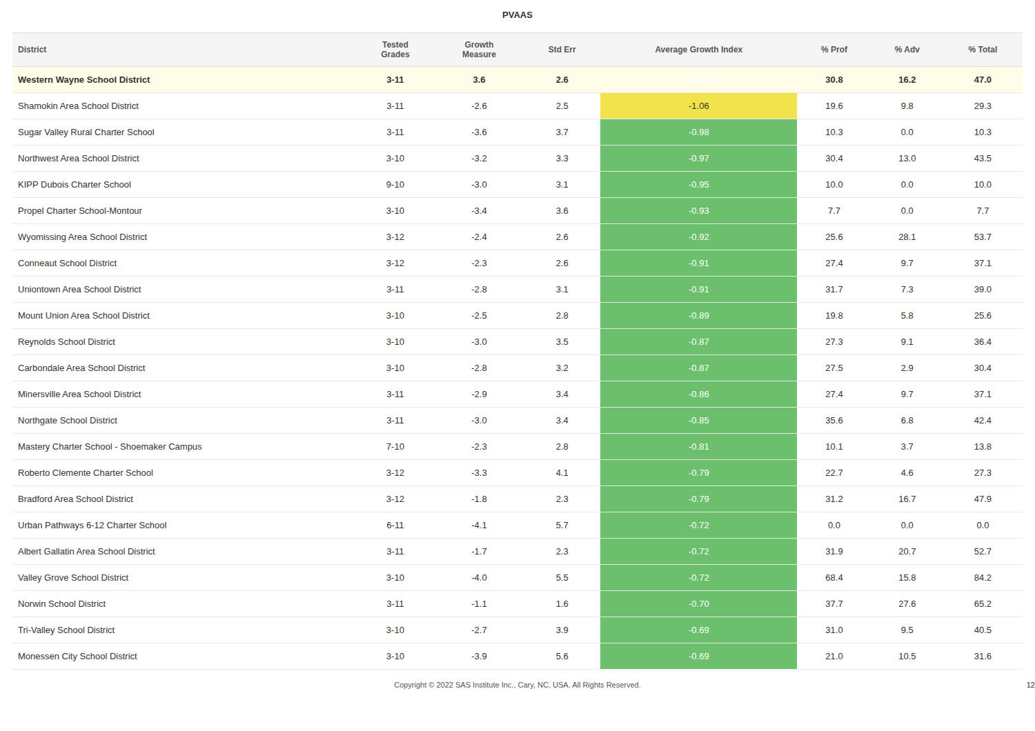PVAAS
| District | Tested Grades | Growth Measure | Std Err | Average Growth Index | % Prof | % Adv | % Total |
| --- | --- | --- | --- | --- | --- | --- | --- |
| Western Wayne School District | 3-11 | 3.6 | 2.6 | 1.39 | 30.8 | 16.2 | 47.0 |
| Shamokin Area School District | 3-11 | -2.6 | 2.5 | -1.06 | 19.6 | 9.8 | 29.3 |
| Sugar Valley Rural Charter School | 3-11 | -3.6 | 3.7 | -0.98 | 10.3 | 0.0 | 10.3 |
| Northwest Area School District | 3-10 | -3.2 | 3.3 | -0.97 | 30.4 | 13.0 | 43.5 |
| KIPP Dubois Charter School | 9-10 | -3.0 | 3.1 | -0.95 | 10.0 | 0.0 | 10.0 |
| Propel Charter School-Montour | 3-10 | -3.4 | 3.6 | -0.93 | 7.7 | 0.0 | 7.7 |
| Wyomissing Area School District | 3-12 | -2.4 | 2.6 | -0.92 | 25.6 | 28.1 | 53.7 |
| Conneaut School District | 3-12 | -2.3 | 2.6 | -0.91 | 27.4 | 9.7 | 37.1 |
| Uniontown Area School District | 3-11 | -2.8 | 3.1 | -0.91 | 31.7 | 7.3 | 39.0 |
| Mount Union Area School District | 3-10 | -2.5 | 2.8 | -0.89 | 19.8 | 5.8 | 25.6 |
| Reynolds School District | 3-10 | -3.0 | 3.5 | -0.87 | 27.3 | 9.1 | 36.4 |
| Carbondale Area School District | 3-10 | -2.8 | 3.2 | -0.87 | 27.5 | 2.9 | 30.4 |
| Minersville Area School District | 3-11 | -2.9 | 3.4 | -0.86 | 27.4 | 9.7 | 37.1 |
| Northgate School District | 3-11 | -3.0 | 3.4 | -0.85 | 35.6 | 6.8 | 42.4 |
| Mastery Charter School - Shoemaker Campus | 7-10 | -2.3 | 2.8 | -0.81 | 10.1 | 3.7 | 13.8 |
| Roberto Clemente Charter School | 3-12 | -3.3 | 4.1 | -0.79 | 22.7 | 4.6 | 27.3 |
| Bradford Area School District | 3-12 | -1.8 | 2.3 | -0.79 | 31.2 | 16.7 | 47.9 |
| Urban Pathways 6-12 Charter School | 6-11 | -4.1 | 5.7 | -0.72 | 0.0 | 0.0 | 0.0 |
| Albert Gallatin Area School District | 3-11 | -1.7 | 2.3 | -0.72 | 31.9 | 20.7 | 52.7 |
| Valley Grove School District | 3-10 | -4.0 | 5.5 | -0.72 | 68.4 | 15.8 | 84.2 |
| Norwin School District | 3-11 | -1.1 | 1.6 | -0.70 | 37.7 | 27.6 | 65.2 |
| Tri-Valley School District | 3-10 | -2.7 | 3.9 | -0.69 | 31.0 | 9.5 | 40.5 |
| Monessen City School District | 3-10 | -3.9 | 5.6 | -0.69 | 21.0 | 10.5 | 31.6 |
Copyright © 2022 SAS Institute Inc., Cary, NC, USA. All Rights Reserved. 12